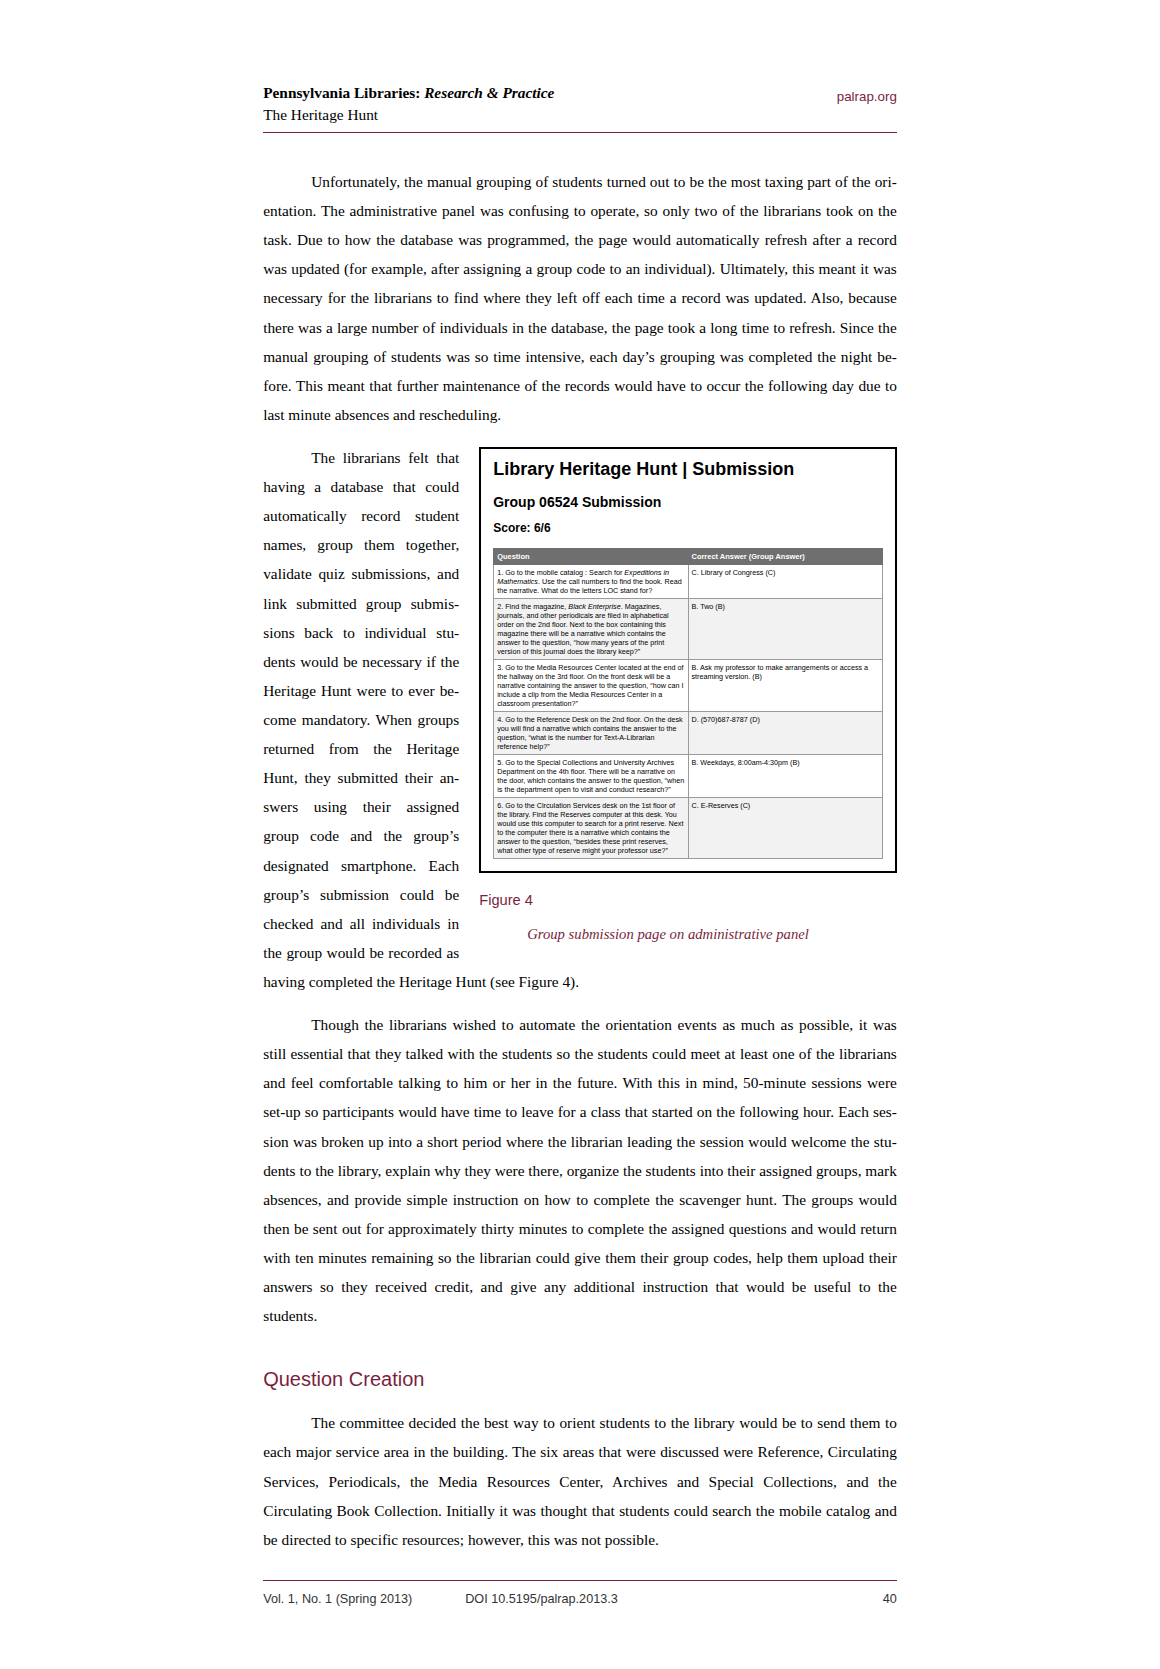Pennsylvania Libraries: Research & Practice
The Heritage Hunt
palrap.org
Unfortunately, the manual grouping of students turned out to be the most taxing part of the orientation. The administrative panel was confusing to operate, so only two of the librarians took on the task. Due to how the database was programmed, the page would automatically refresh after a record was updated (for example, after assigning a group code to an individual). Ultimately, this meant it was necessary for the librarians to find where they left off each time a record was updated. Also, because there was a large number of individuals in the database, the page took a long time to refresh. Since the manual grouping of students was so time intensive, each day’s grouping was completed the night before. This meant that further maintenance of the records would have to occur the following day due to last minute absences and rescheduling.
Library Heritage Hunt | Submission
Group 06524 Submission
Score: 6/6
| Question | Correct Answer (Group Answer) |
| --- | --- |
| 1. Go to the mobile catalog : Search for Expeditions in Mathematics . Use the call numbers to find the book. Read the narrative. What do the letters LOC stand for? | C. Library of Congress (C) |
| 2. Find the magazine, Black Enterprise . Magazines, journals, and other periodicals are filed in alphabetical order on the 2nd floor. Next to the box containing this magazine there will be a narrative which contains the answer to the question, “how many years of the print version of this journal does the library keep?” | B. Two (B) |
| 3. Go to the Media Resources Center located at the end of the hallway on the 3rd floor. On the front desk will be a narrative containing the answer to the question, “how can I include a clip from the Media Resources Center in a classroom presentation?” | B. Ask my professor to make arrangements or access a streaming version. (B) |
| 4. Go to the Reference Desk on the 2nd floor. On the desk you will find a narrative which contains the answer to the question, “what is the number for Text-A-Librarian reference help?” | D. (570)687-8787 (D) |
| 5. Go to the Special Collections and University Archives Department on the 4th floor. There will be a narrative on the door, which contains the answer to the question, “when is the department open to visit and conduct research?” | B. Weekdays, 8:00am-4:30pm (B) |
| 6. Go to the Circulation Services desk on the 1st floor of the library. Find the Reserves computer at this desk. You would use this computer to search for a print reserve. Next to the computer there is a narrative which contains the answer to the question, “besides these print reserves, what other type of reserve might your professor use?” | C. E-Reserves (C) |
Figure 4
Group submission page on administrative panel
The librarians felt that having a database that could automatically record student names, group them together, validate quiz submissions, and link submitted group submissions back to individual students would be necessary if the Heritage Hunt were to ever become mandatory. When groups returned from the Heritage Hunt, they submitted their answers using their assigned group code and the group’s designated smartphone. Each group’s submission could be checked and all individuals in the group would be recorded as having completed the Heritage Hunt (see Figure 4).
Though the librarians wished to automate the orientation events as much as possible, it was still essential that they talked with the students so the students could meet at least one of the librarians and feel comfortable talking to him or her in the future. With this in mind, 50-minute sessions were set-up so participants would have time to leave for a class that started on the following hour. Each session was broken up into a short period where the librarian leading the session would welcome the students to the library, explain why they were there, organize the students into their assigned groups, mark absences, and provide simple instruction on how to complete the scavenger hunt. The groups would then be sent out for approximately thirty minutes to complete the assigned questions and would return with ten minutes remaining so the librarian could give them their group codes, help them upload their answers so they received credit, and give any additional instruction that would be useful to the students.
Question Creation
The committee decided the best way to orient students to the library would be to send them to each major service area in the building. The six areas that were discussed were Reference, Circulating Services, Periodicals, the Media Resources Center, Archives and Special Collections, and the Circulating Book Collection. Initially it was thought that students could search the mobile catalog and be directed to specific resources; however, this was not possible.
Vol. 1, No. 1 (Spring 2013)
DOI 10.5195/palrap.2013.3
40